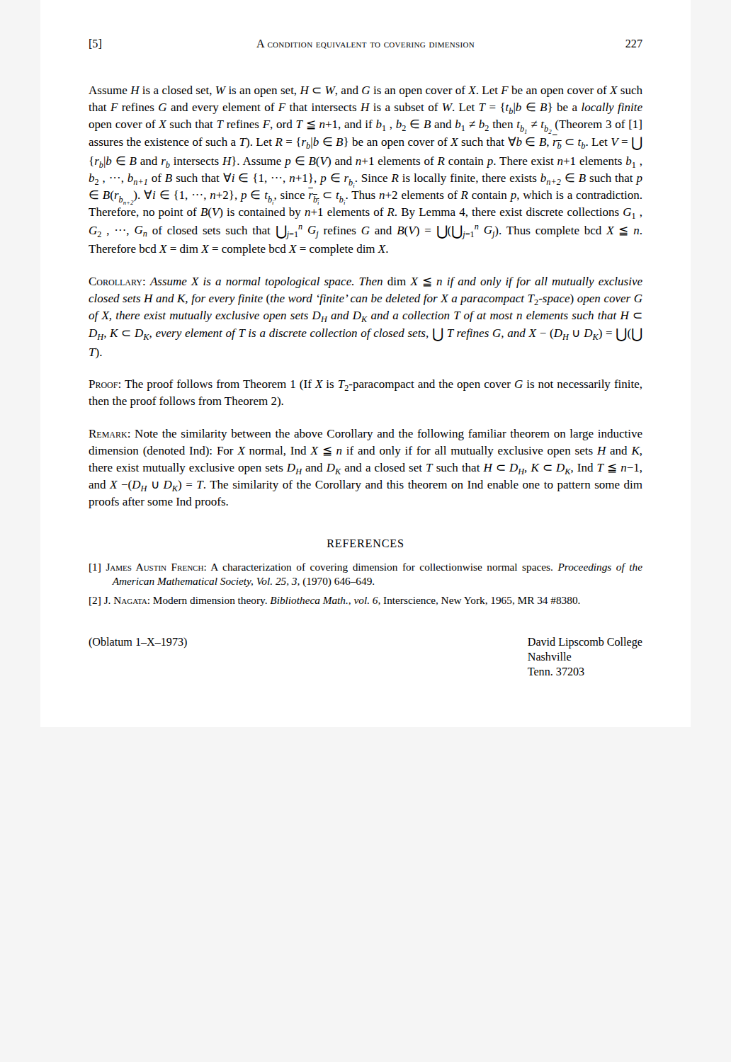[5]
A condition equivalent to covering dimension
227
Assume H is a closed set, W is an open set, H ⊂ W, and G is an open cover of X. Let F be an open cover of X such that F refines G and every element of F that intersects H is a subset of W. Let T = {tb|b ∈ B} be a locally finite open cover of X such that T refines F, ord T ≦ n+1, and if b1 , b2 ∈ B and b1 ≠ b2 then tb1 ≠ tb2 (Theorem 3 of [1] assures the existence of such a T). Let R = {rb|b ∈ B} be an open cover of X such that ∀b ∈ B, rb ⊂ tb. Let V = ⋃ {rb|b ∈ B and rb intersects H}. Assume p ∈ B(V) and n+1 elements of R contain p. There exist n+1 elements b1 , b2 , ···, bn+1 of B such that ∀i ∈ {1, ···, n+1}, p ∈ rbi. Since R is locally finite, there exists bn+2 ∈ B such that p ∈ B(rbn+2). ∀i ∈ {1, ···, n+2}, p ∈ tbi, since rbi ⊂ tbi. Thus n+2 elements of R contain p, which is a contradiction. Therefore, no point of B(V) is contained by n+1 elements of R. By Lemma 4, there exist discrete collections G1 , G2 , ···, Gn of closed sets such that ⋃j=1n Gj refines G and B(V) = ⋃(⋃j=1n Gj). Thus complete bcd X ≦ n. Therefore bcd X = dim X = complete bcd X = complete dim X.
Corollary: Assume X is a normal topological space. Then dim X ≦ n if and only if for all mutually exclusive closed sets H and K, for every finite (the word ‘finite’ can be deleted for X a paracompact T2-space) open cover G of X, there exist mutually exclusive open sets DH and DK and a collection T of at most n elements such that H ⊂ DH, K ⊂ DK, every element of T is a discrete collection of closed sets, ⋃ T refines G, and X − (DH ∪ DK) = ⋃(⋃ T).
Proof: The proof follows from Theorem 1 (If X is T2-paracompact and the open cover G is not necessarily finite, then the proof follows from Theorem 2).
Remark: Note the similarity between the above Corollary and the following familiar theorem on large inductive dimension (denoted Ind): For X normal, Ind X ≦ n if and only if for all mutually exclusive open sets H and K, there exist mutually exclusive open sets DH and DK and a closed set T such that H ⊂ DH, K ⊂ DK, Ind T ≦ n−1, and X −(DH ∪ DK) = T. The similarity of the Corollary and this theorem on Ind enable one to pattern some dim proofs after some Ind proofs.
REFERENCES
[1] James Austin French: A characterization of covering dimension for collectionwise normal spaces. Proceedings of the American Mathematical Society, Vol. 25, 3, (1970) 646–649.
[2] J. Nagata: Modern dimension theory. Bibliotheca Math., vol. 6, Interscience, New York, 1965, MR 34 #8380.
(Oblatum 1–X–1973)
David Lipscomb College
Nashville
Tenn. 37203